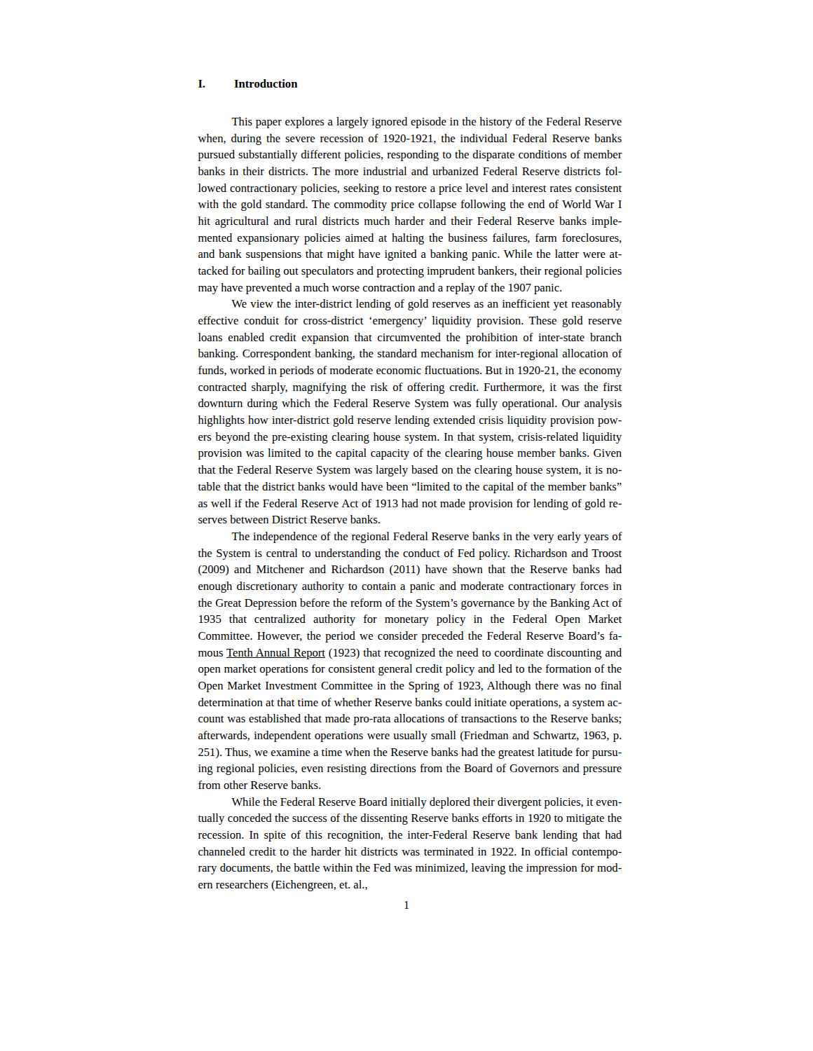I. Introduction
This paper explores a largely ignored episode in the history of the Federal Reserve when, during the severe recession of 1920-1921, the individual Federal Reserve banks pursued substantially different policies, responding to the disparate conditions of member banks in their districts. The more industrial and urbanized Federal Reserve districts followed contractionary policies, seeking to restore a price level and interest rates consistent with the gold standard. The commodity price collapse following the end of World War I hit agricultural and rural districts much harder and their Federal Reserve banks implemented expansionary policies aimed at halting the business failures, farm foreclosures, and bank suspensions that might have ignited a banking panic. While the latter were attacked for bailing out speculators and protecting imprudent bankers, their regional policies may have prevented a much worse contraction and a replay of the 1907 panic.
We view the inter-district lending of gold reserves as an inefficient yet reasonably effective conduit for cross-district ‘emergency’ liquidity provision. These gold reserve loans enabled credit expansion that circumvented the prohibition of inter-state branch banking. Correspondent banking, the standard mechanism for inter-regional allocation of funds, worked in periods of moderate economic fluctuations. But in 1920-21, the economy contracted sharply, magnifying the risk of offering credit. Furthermore, it was the first downturn during which the Federal Reserve System was fully operational. Our analysis highlights how inter-district gold reserve lending extended crisis liquidity provision powers beyond the pre-existing clearing house system. In that system, crisis-related liquidity provision was limited to the capital capacity of the clearing house member banks. Given that the Federal Reserve System was largely based on the clearing house system, it is notable that the district banks would have been “limited to the capital of the member banks” as well if the Federal Reserve Act of 1913 had not made provision for lending of gold reserves between District Reserve banks.
The independence of the regional Federal Reserve banks in the very early years of the System is central to understanding the conduct of Fed policy. Richardson and Troost (2009) and Mitchener and Richardson (2011) have shown that the Reserve banks had enough discretionary authority to contain a panic and moderate contractionary forces in the Great Depression before the reform of the System’s governance by the Banking Act of 1935 that centralized authority for monetary policy in the Federal Open Market Committee. However, the period we consider preceded the Federal Reserve Board’s famous Tenth Annual Report (1923) that recognized the need to coordinate discounting and open market operations for consistent general credit policy and led to the formation of the Open Market Investment Committee in the Spring of 1923, Although there was no final determination at that time of whether Reserve banks could initiate operations, a system account was established that made pro-rata allocations of transactions to the Reserve banks; afterwards, independent operations were usually small (Friedman and Schwartz, 1963, p. 251). Thus, we examine a time when the Reserve banks had the greatest latitude for pursuing regional policies, even resisting directions from the Board of Governors and pressure from other Reserve banks.
While the Federal Reserve Board initially deplored their divergent policies, it eventually conceded the success of the dissenting Reserve banks efforts in 1920 to mitigate the recession. In spite of this recognition, the inter-Federal Reserve bank lending that had channeled credit to the harder hit districts was terminated in 1922. In official contemporary documents, the battle within the Fed was minimized, leaving the impression for modern researchers (Eichengreen, et. al.,
1